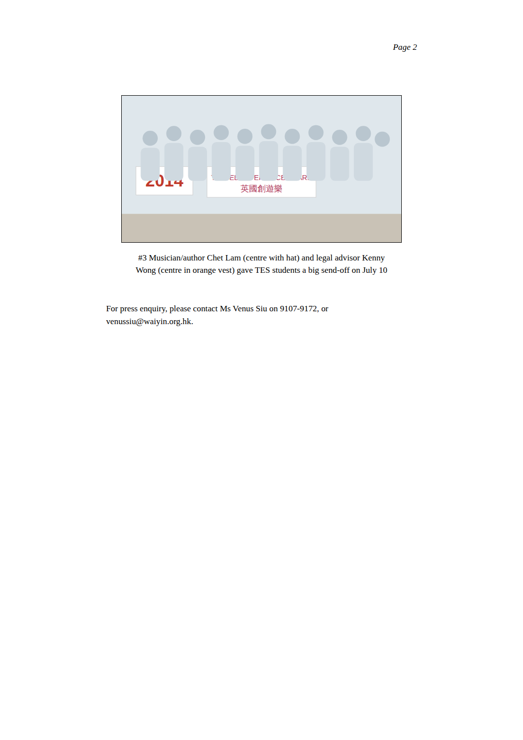Page 2
#3 Musician/author Chet Lam (centre with hat) and legal advisor Kenny Wong (centre in orange vest) gave TES students a big send-off on July 10
For press enquiry, please contact Ms Venus Siu on 9107-9172, or venussiu@waiyin.org.hk.